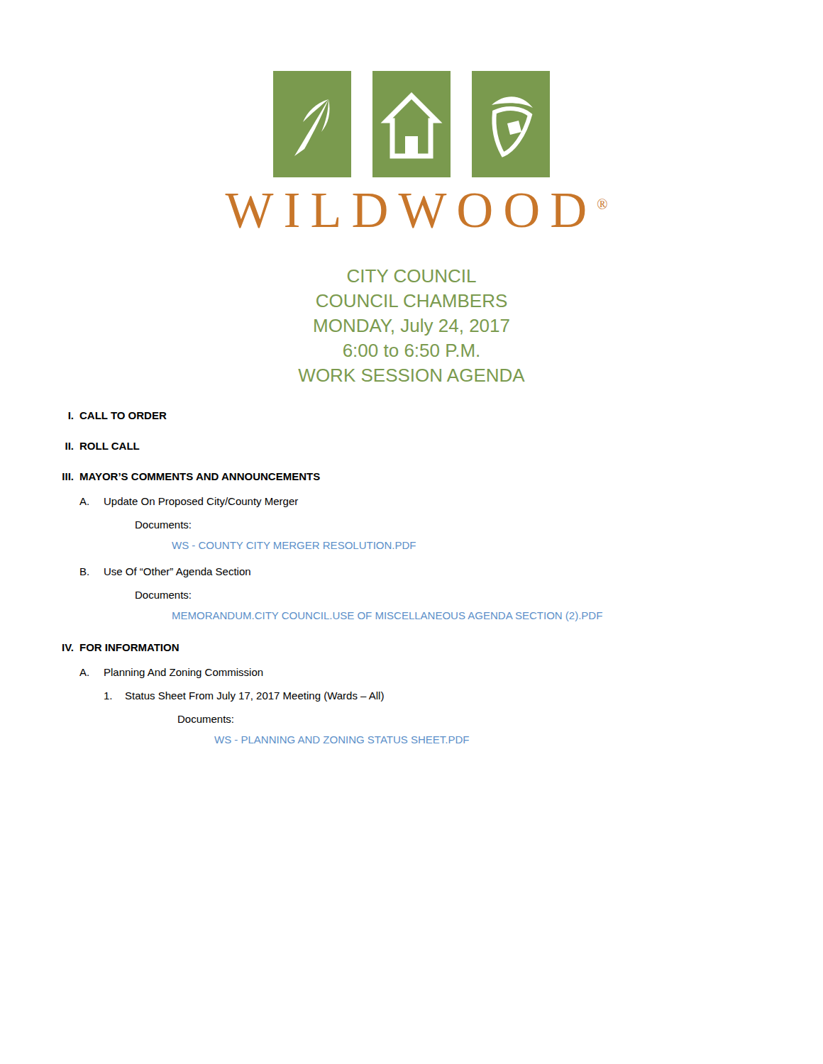WILDWOOD®
CITY COUNCIL
COUNCIL CHAMBERS
MONDAY, July 24, 2017
6:00 to 6:50 P.M.
WORK SESSION AGENDA
CALL TO ORDER
ROLL CALL
MAYOR’S COMMENTS AND ANNOUNCEMENTS
Update On Proposed City/County Merger
Documents:
WS - COUNTY CITY MERGER RESOLUTION.PDF
Use Of “Other” Agenda Section
Documents:
MEMORANDUM.CITY COUNCIL.USE OF MISCELLANEOUS AGENDA SECTION (2).PDF
FOR INFORMATION
Planning And Zoning Commission
Status Sheet From July 17, 2017 Meeting (Wards – All)
Documents:
WS - PLANNING AND ZONING STATUS SHEET.PDF